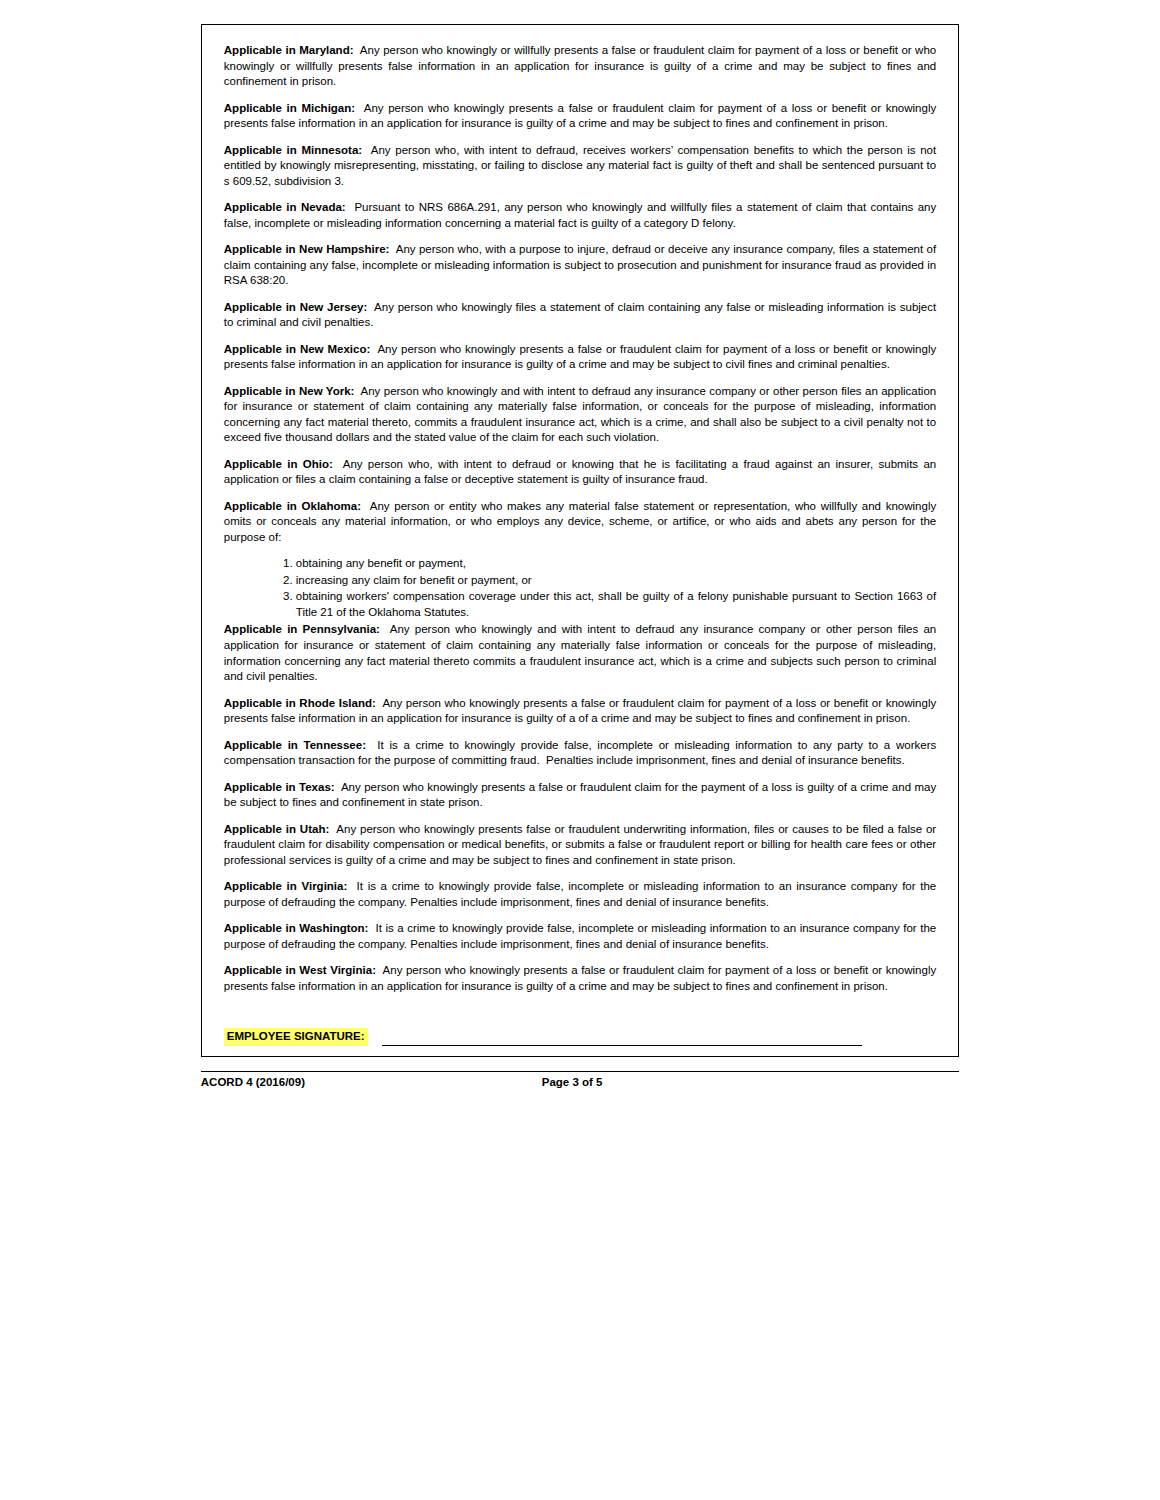Applicable in Maryland: Any person who knowingly or willfully presents a false or fraudulent claim for payment of a loss or benefit or who knowingly or willfully presents false information in an application for insurance is guilty of a crime and may be subject to fines and confinement in prison.
Applicable in Michigan: Any person who knowingly presents a false or fraudulent claim for payment of a loss or benefit or knowingly presents false information in an application for insurance is guilty of a crime and may be subject to fines and confinement in prison.
Applicable in Minnesota: Any person who, with intent to defraud, receives workers’ compensation benefits to which the person is not entitled by knowingly misrepresenting, misstating, or failing to disclose any material fact is guilty of theft and shall be sentenced pursuant to s 609.52, subdivision 3.
Applicable in Nevada: Pursuant to NRS 686A.291, any person who knowingly and willfully files a statement of claim that contains any false, incomplete or misleading information concerning a material fact is guilty of a category D felony.
Applicable in New Hampshire: Any person who, with a purpose to injure, defraud or deceive any insurance company, files a statement of claim containing any false, incomplete or misleading information is subject to prosecution and punishment for insurance fraud as provided in RSA 638:20.
Applicable in New Jersey: Any person who knowingly files a statement of claim containing any false or misleading information is subject to criminal and civil penalties.
Applicable in New Mexico: Any person who knowingly presents a false or fraudulent claim for payment of a loss or benefit or knowingly presents false information in an application for insurance is guilty of a crime and may be subject to civil fines and criminal penalties.
Applicable in New York: Any person who knowingly and with intent to defraud any insurance company or other person files an application for insurance or statement of claim containing any materially false information, or conceals for the purpose of misleading, information concerning any fact material thereto, commits a fraudulent insurance act, which is a crime, and shall also be subject to a civil penalty not to exceed five thousand dollars and the stated value of the claim for each such violation.
Applicable in Ohio: Any person who, with intent to defraud or knowing that he is facilitating a fraud against an insurer, submits an application or files a claim containing a false or deceptive statement is guilty of insurance fraud.
Applicable in Oklahoma: Any person or entity who makes any material false statement or representation, who willfully and knowingly omits or conceals any material information, or who employs any device, scheme, or artifice, or who aids and abets any person for the purpose of:
obtaining any benefit or payment,
increasing any claim for benefit or payment, or
obtaining workers' compensation coverage under this act, shall be guilty of a felony punishable pursuant to Section 1663 of Title 21 of the Oklahoma Statutes.
Applicable in Pennsylvania: Any person who knowingly and with intent to defraud any insurance company or other person files an application for insurance or statement of claim containing any materially false information or conceals for the purpose of misleading, information concerning any fact material thereto commits a fraudulent insurance act, which is a crime and subjects such person to criminal and civil penalties.
Applicable in Rhode Island: Any person who knowingly presents a false or fraudulent claim for payment of a loss or benefit or knowingly presents false information in an application for insurance is guilty of a of a crime and may be subject to fines and confinement in prison.
Applicable in Tennessee: It is a crime to knowingly provide false, incomplete or misleading information to any party to a workers compensation transaction for the purpose of committing fraud. Penalties include imprisonment, fines and denial of insurance benefits.
Applicable in Texas: Any person who knowingly presents a false or fraudulent claim for the payment of a loss is guilty of a crime and may be subject to fines and confinement in state prison.
Applicable in Utah: Any person who knowingly presents false or fraudulent underwriting information, files or causes to be filed a false or fraudulent claim for disability compensation or medical benefits, or submits a false or fraudulent report or billing for health care fees or other professional services is guilty of a crime and may be subject to fines and confinement in state prison.
Applicable in Virginia: It is a crime to knowingly provide false, incomplete or misleading information to an insurance company for the purpose of defrauding the company. Penalties include imprisonment, fines and denial of insurance benefits.
Applicable in Washington: It is a crime to knowingly provide false, incomplete or misleading information to an insurance company for the purpose of defrauding the company. Penalties include imprisonment, fines and denial of insurance benefits.
Applicable in West Virginia: Any person who knowingly presents a false or fraudulent claim for payment of a loss or benefit or knowingly presents false information in an application for insurance is guilty of a crime and may be subject to fines and confinement in prison.
EMPLOYEE SIGNATURE:
ACORD 4 (2016/09)
Page 3 of 5